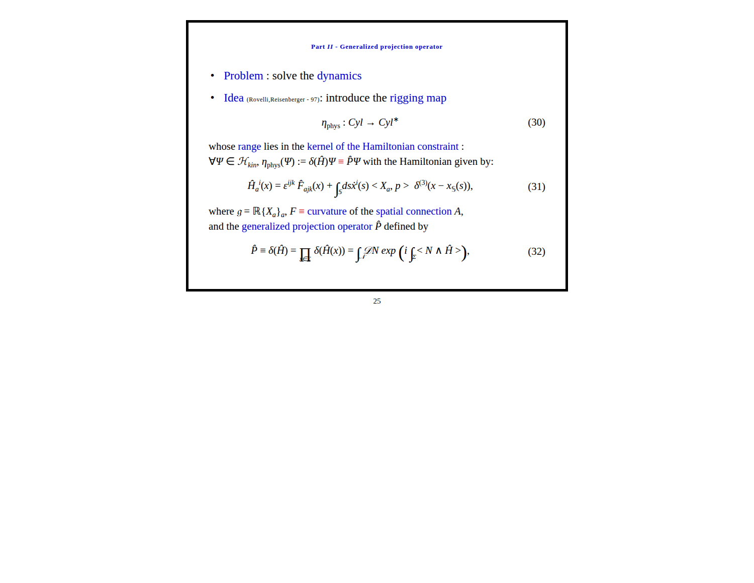Part II - Generalized projection operator
Problem : solve the dynamics
Idea (Rovelli,Reisenberger - 97): introduce the rigging map
ηphys : Cyl → Cyl∗
(30)
whose range lies in the kernel of the Hamiltonian constraint :
∀Ψ ∈ ℋkin, ηphys(Ψ) := δ(Ĥ)Ψ ≡ P̂Ψ with the Hamiltonian given by:
Ĥai(x) = εijk F̂ajk(x) + ∫𝕊 ds ẋi(s) < Xa, p > δ(3)(x − x𝕊(s)),
(31)
where 𝔤 = ℝ{Xa}a, F ≡ curvature of the spatial connection A,
and the generalized projection operator P̂ defined by
P̂ ≡ δ(Ĥ) = ∏x∈Σ δ(Ĥ(x)) = ∫𝒩 𝒟N exp (i ∫Σ < N ∧ Ĥ >),
(32)
25